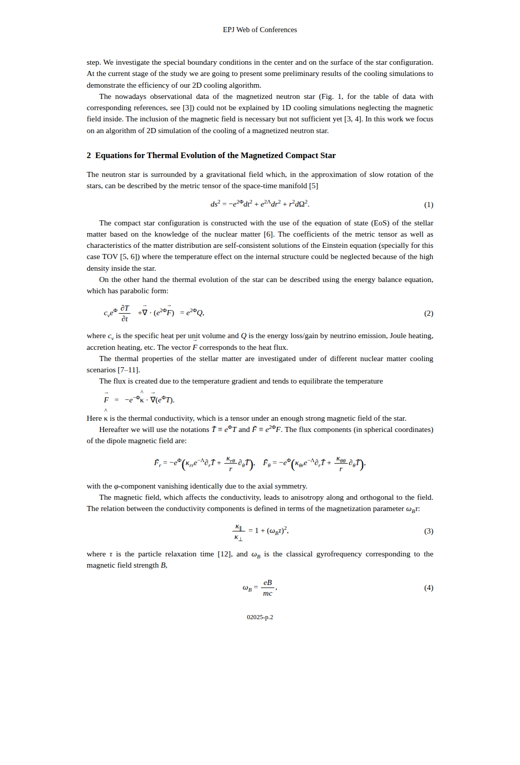EPJ Web of Conferences
step. We investigate the special boundary conditions in the center and on the surface of the star configuration. At the current stage of the study we are going to present some preliminary results of the cooling simulations to demonstrate the efficiency of our 2D cooling algorithm.
The nowadays observational data of the magnetized neutron star (Fig. 1, for the table of data with corresponding references, see [3]) could not be explained by 1D cooling simulations neglecting the magnetic field inside. The inclusion of the magnetic field is necessary but not sufficient yet [3, 4]. In this work we focus on an algorithm of 2D simulation of the cooling of a magnetized neutron star.
2 Equations for Thermal Evolution of the Magnetized Compact Star
The neutron star is surrounded by a gravitational field which, in the approximation of slow rotation of the stars, can be described by the metric tensor of the space-time manifold [5]
ds2 = −e2Φdt2 + e2Λdr2 + r2d Ω2. (1)
The compact star configuration is constructed with the use of the equation of state (EoS) of the stellar matter based on the knowledge of the nuclear matter [6]. The coefficients of the metric tensor as well as characteristics of the matter distribution are self-consistent solutions of the Einstein equation (specially for this case TOV [5, 6]) where the temperature effect on the internal structure could be neglected because of the high density inside the star.
On the other hand the thermal evolution of the star can be described using the energy balance equation, which has parabolic form:
cveΦ∂T∂t +∇ · (e2ΦF) = e2ΦQ, (2)
where cv is the specific heat per unit volume and Q is the energy loss/gain by neutrino emission, Joule heating, accretion heating, etc. The vector F corresponds to the heat flux.
The thermal properties of the stellar matter are investigated under of different nuclear matter cooling scenarios [7–11].
The flux is created due to the temperature gradient and tends to equilibrate the temperature
F = −e−Φκ · ∇(eΦT).
Here κ is the thermal conductivity, which is a tensor under an enough strong magnetic field of the star.
Hereafter we will use the notations T̃ ≡ eΦT and F̃ ≡ e2ΦF. The flux components (in spherical coordinates) of the dipole magnetic field are:
F̃r = −eΦ(κrre−Λ∂rT̃ + κrθ r∂θT̃), F̃θ = −eΦ(κθre−Λ∂rT̃ + κθθ r∂θT̃),
with the φ-component vanishing identically due to the axial symmetry.
The magnetic field, which affects the conductivity, leads to anisotropy along and orthogonal to the field. The relation between the conductivity components is defined in terms of the magnetization parameter ωBτ:
κ∥κ⊥ = 1 + (ωBτ)2, (3)
where τ is the particle relaxation time [12], and ωB is the classical gyrofrequency corresponding to the magnetic field strength B,
ωB = eB mc, (4)
02025-p.2